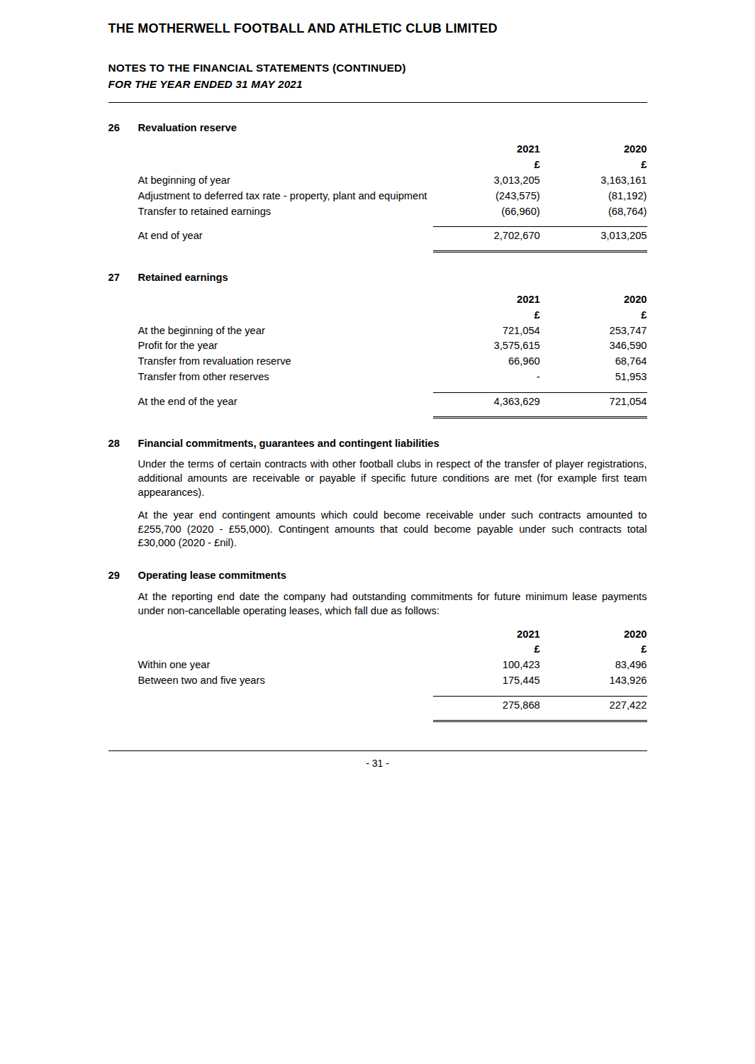THE MOTHERWELL FOOTBALL AND ATHLETIC CLUB LIMITED
NOTES TO THE FINANCIAL STATEMENTS (CONTINUED)
FOR THE YEAR ENDED 31 MAY 2021
26 Revaluation reserve
| | 2021 | 2020 |
| --- | --- | --- |
| | £ | £ |
| At beginning of year | 3,013,205 | 3,163,161 |
| Adjustment to deferred tax rate - property, plant and equipment | (243,575) | (81,192) |
| Transfer to retained earnings | (66,960) | (68,764) |
| At end of year | 2,702,670 | 3,013,205 |
27 Retained earnings
| | 2021 | 2020 |
| --- | --- | --- |
| | £ | £ |
| At the beginning of the year | 721,054 | 253,747 |
| Profit for the year | 3,575,615 | 346,590 |
| Transfer from revaluation reserve | 66,960 | 68,764 |
| Transfer from other reserves | - | 51,953 |
| At the end of the year | 4,363,629 | 721,054 |
28 Financial commitments, guarantees and contingent liabilities
Under the terms of certain contracts with other football clubs in respect of the transfer of player registrations, additional amounts are receivable or payable if specific future conditions are met (for example first team appearances).
At the year end contingent amounts which could become receivable under such contracts amounted to £255,700 (2020 - £55,000). Contingent amounts that could become payable under such contracts total £30,000 (2020 - £nil).
29 Operating lease commitments
At the reporting end date the company had outstanding commitments for future minimum lease payments under non-cancellable operating leases, which fall due as follows:
| | 2021 | 2020 |
| --- | --- | --- |
| | £ | £ |
| Within one year | 100,423 | 83,496 |
| Between two and five years | 175,445 | 143,926 |
| | 275,868 | 227,422 |
- 31 -